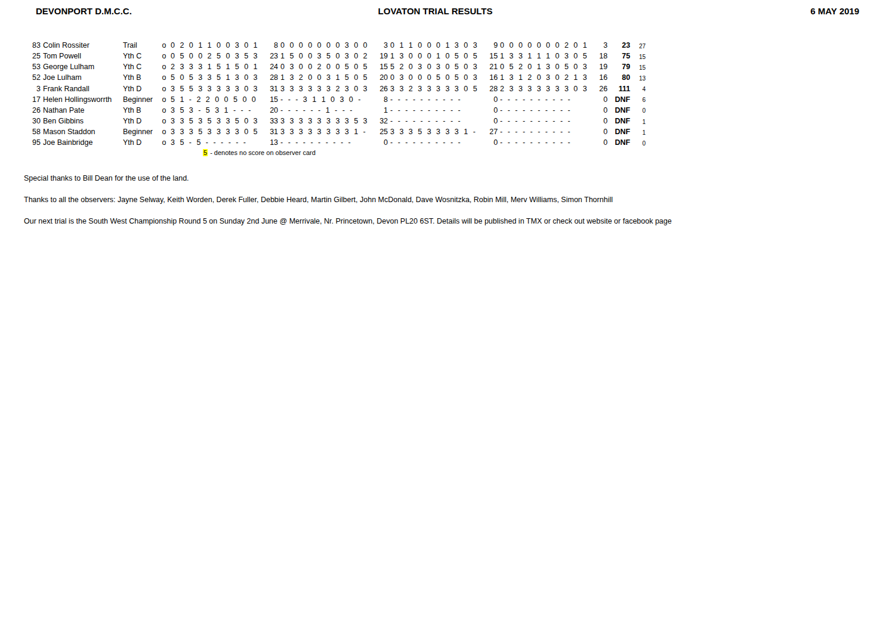DEVONPORT D.M.C.C.
LOVATON TRIAL RESULTS
6 MAY 2019
| 83 | Colin Rossiter | Trail | o | 0 2 0 1 1 0 0 3 0 1 | 8 | 0 0 0 0 0 0 0 3 0 0 | 3 | 0 1 1 0 0 0 1 3 0 3 | 9 | 0 0 0 0 0 0 0 2 0 1 | 3 | 23 | 27 |
| 25 | Tom Powell | Yth C | o | 0 5 0 0 2 5 0 3 5 3 | 23 | 1 5 0 0 3 5 0 3 0 2 | 19 | 1 3 0 0 0 1 0 5 0 5 | 15 | 1 3 3 1 1 1 0 3 0 5 | 18 | 75 | 15 |
| 53 | George Lulham | Yth C | o | 2 3 3 3 1 5 1 5 0 1 | 24 | 0 3 0 0 2 0 0 5 0 5 | 15 | 5 2 0 3 0 3 0 5 0 3 | 21 | 0 5 2 0 1 3 0 5 0 3 | 19 | 79 | 15 |
| 52 | Joe Lulham | Yth B | o | 5 0 5 3 3 5 1 3 0 3 | 28 | 1 3 2 0 0 3 1 5 0 5 | 20 | 0 3 0 0 0 5 0 5 0 3 | 16 | 1 3 1 2 0 3 0 2 1 3 | 16 | 80 | 13 |
| 3 | Frank Randall | Yth D | o | 3 5 5 3 3 3 3 3 0 3 | 31 | 3 3 3 3 3 3 2 3 0 3 | 26 | 3 3 2 3 3 3 3 3 0 5 | 28 | 2 3 3 3 3 3 3 3 0 3 | 26 | 111 | 4 |
| 17 | Helen Hollingsworrth | Beginner | o | 5 1 - 2 2 0 0 5 0 0 | 15 | - - - 3 1 1 0 3 0 - | 8 | - - - - - - - - - - | 0 | - - - - - - - - - - | 0 | DNF | 6 |
| 26 | Nathan Pate | Yth B | o | 3 5 3 - 5 3 1 - - - | 20 | - - - - - - 1 - - - | 1 | - - - - - - - - - - | 0 | - - - - - - - - - - | 0 | DNF | 0 |
| 30 | Ben Gibbins | Yth D | o | 3 3 5 3 5 3 3 5 0 3 | 33 | 3 3 3 3 3 3 3 3 5 3 | 32 | - - - - - - - - - - | 0 | - - - - - - - - - - | 0 | DNF | 1 |
| 58 | Mason Staddon | Beginner | o | 3 3 3 5 3 3 3 3 0 5 | 31 | 3 3 3 3 3 3 3 3 1 - | 25 | 3 3 3 5 3 3 3 3 1 - | 27 | - - - - - - - - - - | 0 | DNF | 1 |
| 95 | Joe Bainbridge | Yth D | o | 3 5 - 5 - - - - - - | 13 | - - - - - - - - - - | 0 | - - - - - - - - - - | 0 | - - - - - - - - - - | 0 | DNF | 0 |
5- denotes no score on observer card
Special thanks to Bill Dean for the use of the land.
Thanks to all the observers: Jayne Selway, Keith Worden, Derek Fuller, Debbie Heard, Martin Gilbert, John McDonald, Dave Wosnitzka, Robin Mill, Merv Williams, Simon Thornhill
Our next trial is the South West Championship Round 5 on Sunday 2nd June @ Merrivale, Nr. Princetown, Devon PL20 6ST. Details will be published in TMX or check out website or facebook page